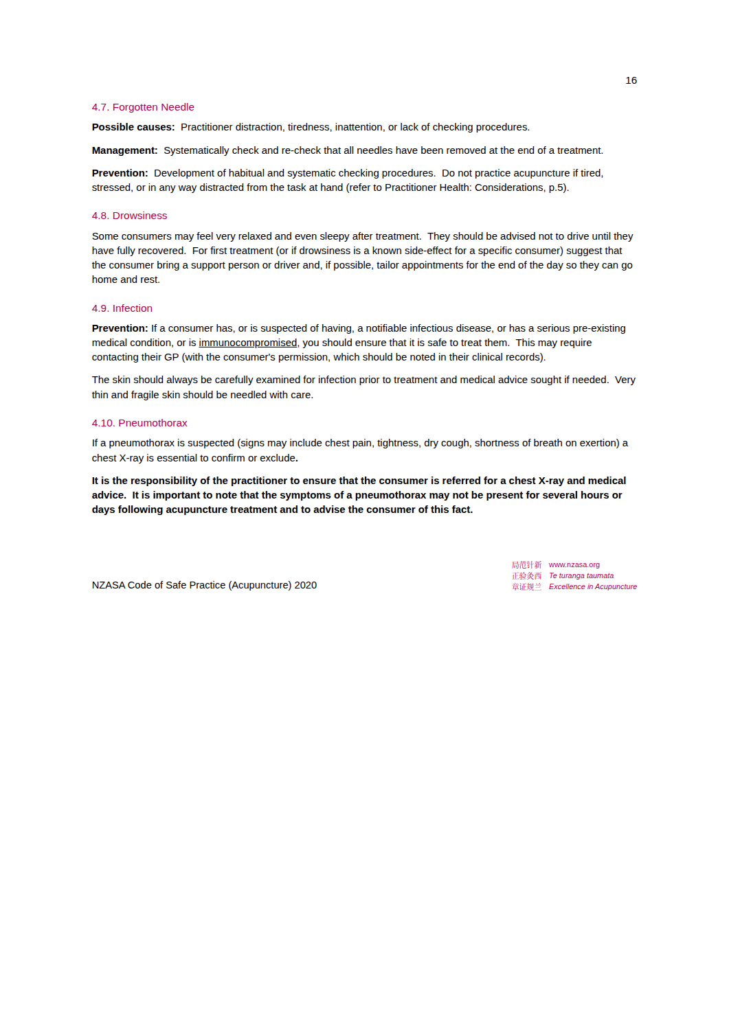16
4.7. Forgotten Needle
Possible causes: Practitioner distraction, tiredness, inattention, or lack of checking procedures.
Management: Systematically check and re-check that all needles have been removed at the end of a treatment.
Prevention: Development of habitual and systematic checking procedures. Do not practice acupuncture if tired, stressed, or in any way distracted from the task at hand (refer to Practitioner Health: Considerations, p.5).
4.8. Drowsiness
Some consumers may feel very relaxed and even sleepy after treatment. They should be advised not to drive until they have fully recovered. For first treatment (or if drowsiness is a known side-effect for a specific consumer) suggest that the consumer bring a support person or driver and, if possible, tailor appointments for the end of the day so they can go home and rest.
4.9. Infection
Prevention: If a consumer has, or is suspected of having, a notifiable infectious disease, or has a serious pre-existing medical condition, or is immunocompromised, you should ensure that it is safe to treat them. This may require contacting their GP (with the consumer's permission, which should be noted in their clinical records).
The skin should always be carefully examined for infection prior to treatment and medical advice sought if needed. Very thin and fragile skin should be needled with care.
4.10. Pneumothorax
If a pneumothorax is suspected (signs may include chest pain, tightness, dry cough, shortness of breath on exertion) a chest X-ray is essential to confirm or exclude.
It is the responsibility of the practitioner to ensure that the consumer is referred for a chest X-ray and medical advice. It is important to note that the symptoms of a pneumothorax may not be present for several hours or days following acupuncture treatment and to advise the consumer of this fact.
NZASA Code of Safe Practice (Acupuncture) 2020
局范针新
正验灸西
章证规兰
www.nzasa.org
Te turanga taumata
Excellence in Acupuncture